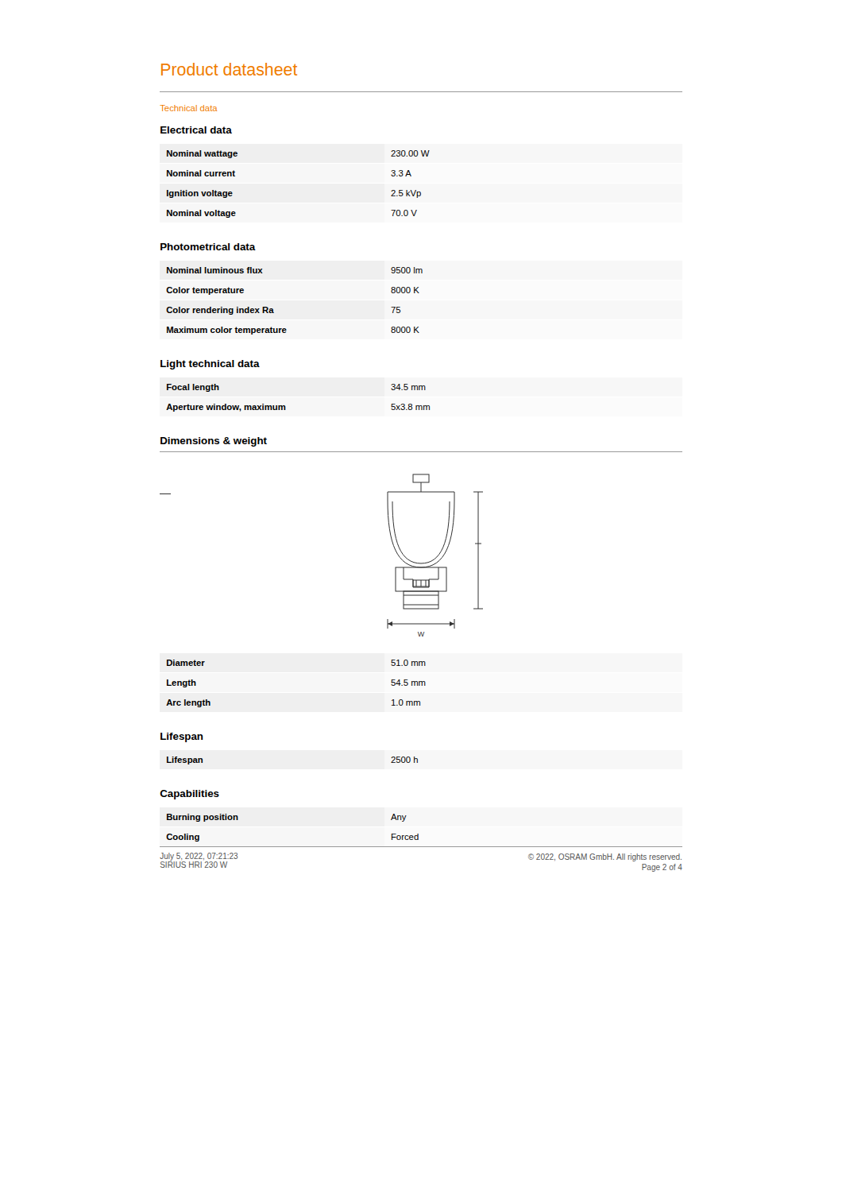Product datasheet
Technical data
Electrical data
| Nominal wattage | 230.00 W |
| Nominal current | 3.3 A |
| Ignition voltage | 2.5 kVp |
| Nominal voltage | 70.0 V |
Photometrical data
| Nominal luminous flux | 9500 lm |
| Color temperature | 8000 K |
| Color rendering index Ra | 75 |
| Maximum color temperature | 8000 K |
Light technical data
| Focal length | 34.5 mm |
| Aperture window, maximum | 5x3.8 mm |
Dimensions & weight
W
| Diameter | 51.0 mm |
| Length | 54.5 mm |
| Arc length | 1.0 mm |
Lifespan
| Lifespan | 2500 h |
Capabilities
| Burning position | Any |
| Cooling | Forced |
July 5, 2022, 07:21:23
SIRIUS HRI 230 W
© 2022, OSRAM GmbH. All rights reserved.
Page 2 of 4